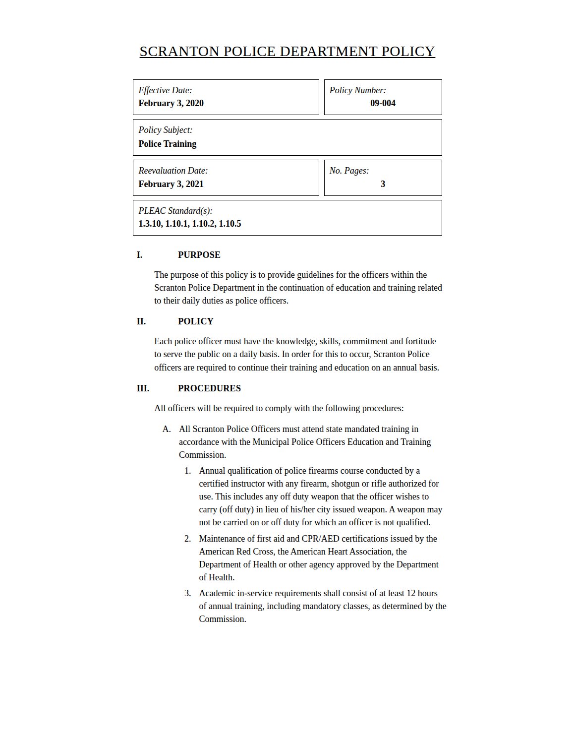SCRANTON POLICE DEPARTMENT POLICY
| Effective Date: February 3, 2020 | Policy Number: 09-004 |
| Policy Subject: Police Training |
| Reevaluation Date: February 3, 2021 | No. Pages: 3 |
| PLEAC Standard(s): 1.3.10, 1.10.1, 1.10.2, 1.10.5 |
I. PURPOSE
The purpose of this policy is to provide guidelines for the officers within the Scranton Police Department in the continuation of education and training related to their daily duties as police officers.
II. POLICY
Each police officer must have the knowledge, skills, commitment and fortitude to serve the public on a daily basis. In order for this to occur, Scranton Police officers are required to continue their training and education on an annual basis.
III. PROCEDURES
All officers will be required to comply with the following procedures:
All Scranton Police Officers must attend state mandated training in accordance with the Municipal Police Officers Education and Training Commission.
Annual qualification of police firearms course conducted by a certified instructor with any firearm, shotgun or rifle authorized for use. This includes any off duty weapon that the officer wishes to carry (off duty) in lieu of his/her city issued weapon. A weapon may not be carried on or off duty for which an officer is not qualified.
Maintenance of first aid and CPR/AED certifications issued by the American Red Cross, the American Heart Association, the Department of Health or other agency approved by the Department of Health.
Academic in-service requirements shall consist of at least 12 hours of annual training, including mandatory classes, as determined by the Commission.